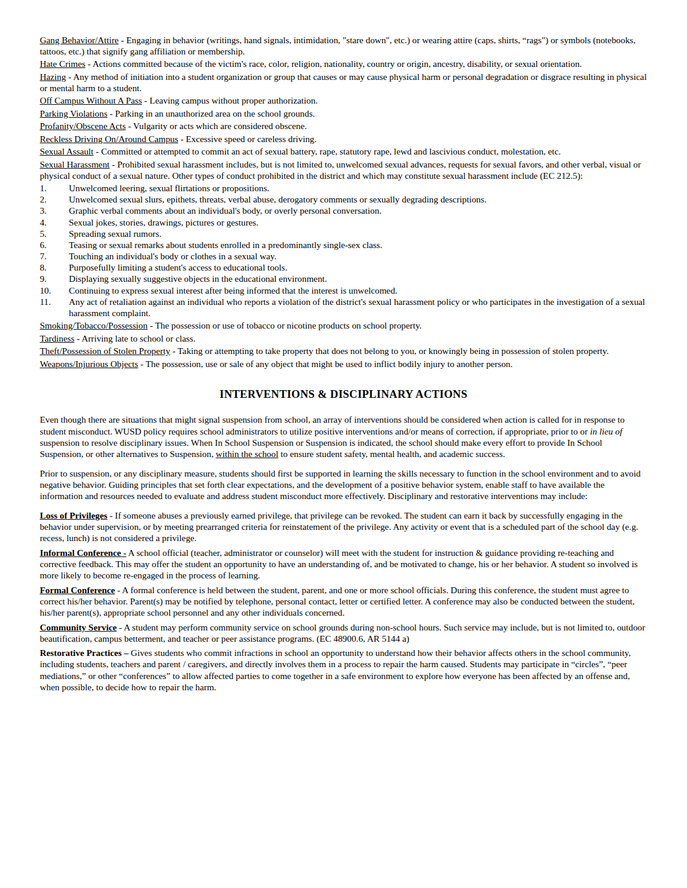Gang Behavior/Attire - Engaging in behavior (writings, hand signals, intimidation, "stare down", etc.) or wearing attire (caps, shirts, “rags") or symbols (notebooks, tattoos, etc.) that signify gang affiliation or membership.
Hate Crimes - Actions committed because of the victim's race, color, religion, nationality, country or origin, ancestry, disability, or sexual orientation.
Hazing - Any method of initiation into a student organization or group that causes or may cause physical harm or personal degradation or disgrace resulting in physical or mental harm to a student.
Off Campus Without A Pass - Leaving campus without proper authorization.
Parking Violations - Parking in an unauthorized area on the school grounds.
Profanity/Obscene Acts - Vulgarity or acts which are considered obscene.
Reckless Driving On/Around Campus - Excessive speed or careless driving.
Sexual Assault - Committed or attempted to commit an act of sexual battery, rape, statutory rape, lewd and lascivious conduct, molestation, etc.
Sexual Harassment - Prohibited sexual harassment includes, but is not limited to, unwelcomed sexual advances, requests for sexual favors, and other verbal, visual or physical conduct of a sexual nature. Other types of conduct prohibited in the district and which may constitute sexual harassment include (EC 212.5):
Unwelcomed leering, sexual flirtations or propositions.
Unwelcomed sexual slurs, epithets, threats, verbal abuse, derogatory comments or sexually degrading descriptions.
Graphic verbal comments about an individual's body, or overly personal conversation.
Sexual jokes, stories, drawings, pictures or gestures.
Spreading sexual rumors.
Teasing or sexual remarks about students enrolled in a predominantly single-sex class.
Touching an individual's body or clothes in a sexual way.
Purposefully limiting a student's access to educational tools.
Displaying sexually suggestive objects in the educational environment.
Continuing to express sexual interest after being informed that the interest is unwelcomed.
Any act of retaliation against an individual who reports a violation of the district's sexual harassment policy or who participates in the investigation of a sexual harassment complaint.
Smoking/Tobacco/Possession - The possession or use of tobacco or nicotine products on school property.
Tardiness - Arriving late to school or class.
Theft/Possession of Stolen Property - Taking or attempting to take property that does not belong to you, or knowingly being in possession of stolen property.
Weapons/Injurious Objects - The possession, use or sale of any object that might be used to inflict bodily injury to another person.
INTERVENTIONS & DISCIPLINARY ACTIONS
Even though there are situations that might signal suspension from school, an array of interventions should be considered when action is called for in response to student misconduct. WUSD policy requires school administrators to utilize positive interventions and/or means of correction, if appropriate, prior to or in lieu of suspension to resolve disciplinary issues. When In School Suspension or Suspension is indicated, the school should make every effort to provide In School Suspension, or other alternatives to Suspension, within the school to ensure student safety, mental health, and academic success.
Prior to suspension, or any disciplinary measure, students should first be supported in learning the skills necessary to function in the school environment and to avoid negative behavior. Guiding principles that set forth clear expectations, and the development of a positive behavior system, enable staff to have available the information and resources needed to evaluate and address student misconduct more effectively. Disciplinary and restorative interventions may include:
Loss of Privileges - If someone abuses a previously earned privilege, that privilege can be revoked. The student can earn it back by successfully engaging in the behavior under supervision, or by meeting prearranged criteria for reinstatement of the privilege. Any activity or event that is a scheduled part of the school day (e.g. recess, lunch) is not considered a privilege.
Informal Conference - A school official (teacher, administrator or counselor) will meet with the student for instruction & guidance providing re-teaching and corrective feedback. This may offer the student an opportunity to have an understanding of, and be motivated to change, his or her behavior. A student so involved is more likely to become re-engaged in the process of learning.
Formal Conference - A formal conference is held between the student, parent, and one or more school officials. During this conference, the student must agree to correct his/her behavior. Parent(s) may be notified by telephone, personal contact, letter or certified letter. A conference may also be conducted between the student, his/her parent(s), appropriate school personnel and any other individuals concerned.
Community Service - A student may perform community service on school grounds during non-school hours. Such service may include, but is not limited to, outdoor beautification, campus betterment, and teacher or peer assistance programs. (EC 48900.6, AR 5144 a)
Restorative Practices – Gives students who commit infractions in school an opportunity to understand how their behavior affects others in the school community, including students, teachers and parent / caregivers, and directly involves them in a process to repair the harm caused. Students may participate in “circles”, “peer mediations,” or other “conferences” to allow affected parties to come together in a safe environment to explore how everyone has been affected by an offense and, when possible, to decide how to repair the harm.